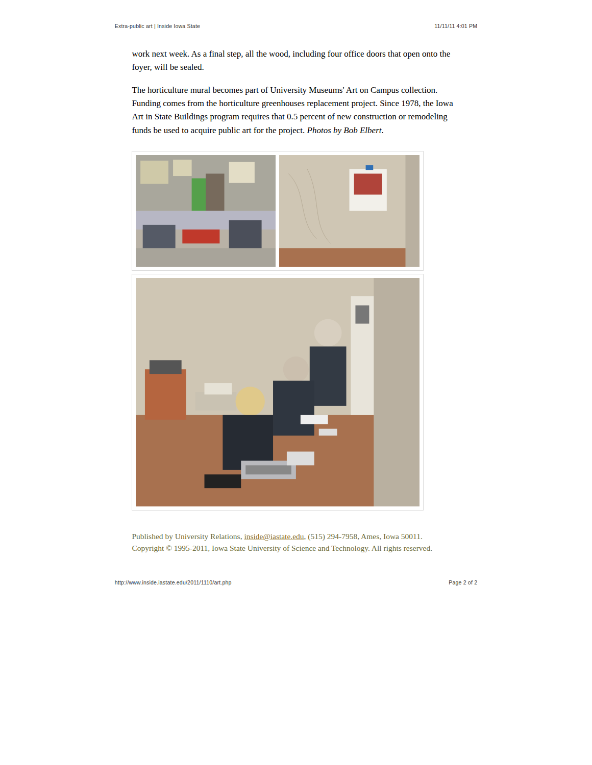Extra-public art | Inside Iowa State 11/11/11 4:01 PM
work next week. As a final step, all the wood, including four office doors that open onto the foyer, will be sealed.
The horticulture mural becomes part of University Museums' Art on Campus collection. Funding comes from the horticulture greenhouses replacement project. Since 1978, the Iowa Art in State Buildings program requires that 0.5 percent of new construction or remodeling funds be used to acquire public art for the project. Photos by Bob Elbert.
Published by University Relations, inside@iastate.edu, (515) 294-7958, Ames, Iowa 50011. Copyright © 1995-2011, Iowa State University of Science and Technology. All rights reserved.
http://www.inside.iastate.edu/2011/1110/art.php Page 2 of 2